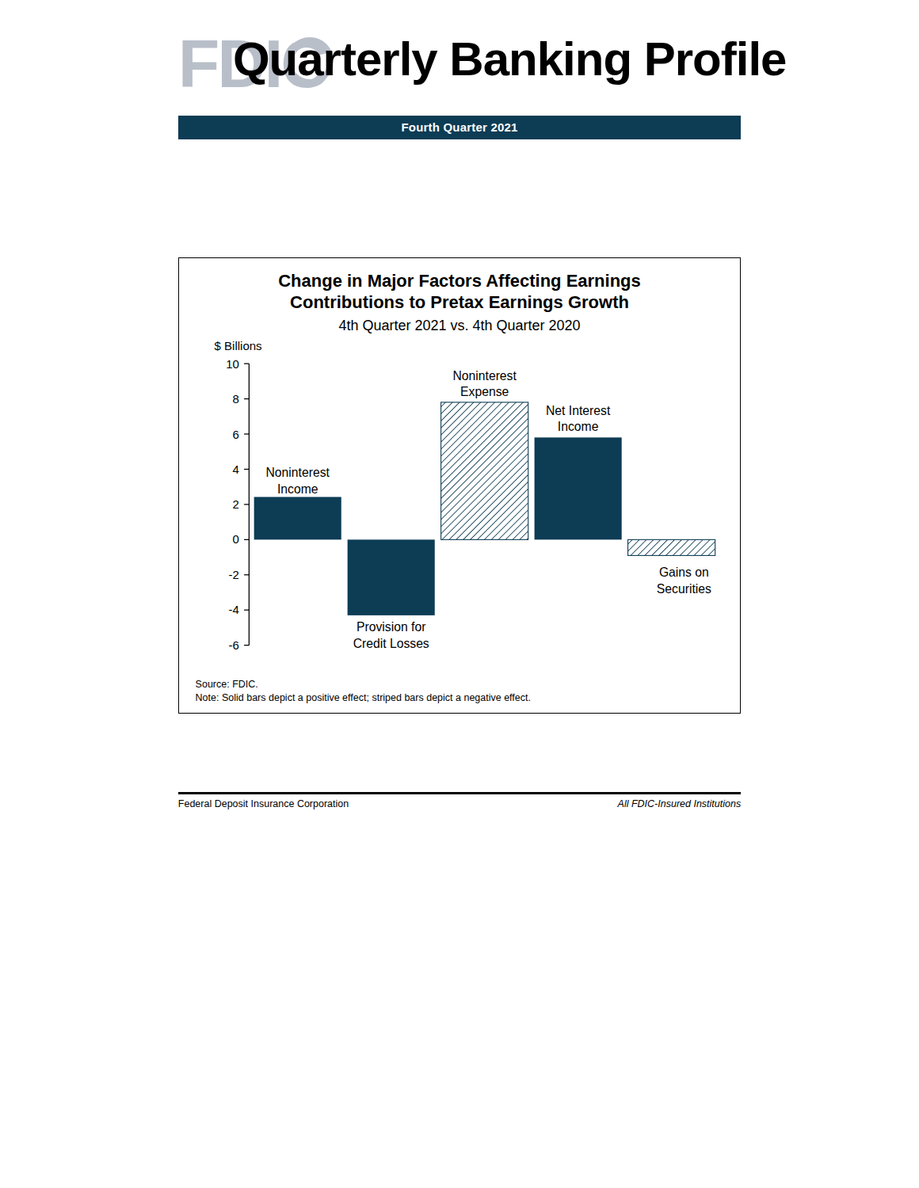FDIC
Quarterly Banking Profile
Fourth Quarter 2021
Change in Major Factors Affecting Earnings
Contributions to Pretax Earnings Growth
4th Quarter 2021 vs. 4th Quarter 2020
$ Billions
10 8 6 4 2 0 -2 -4 -6 Noninterest Income: 0 to 2.4 (solid) Noninterest Income Provision for Credit Losses Noninterest Expense Net Interest Income Gains on Securities
Source: FDIC.
Note: Solid bars depict a positive effect; striped bars depict a negative effect.
Federal Deposit Insurance Corporation
All FDIC-Insured Institutions